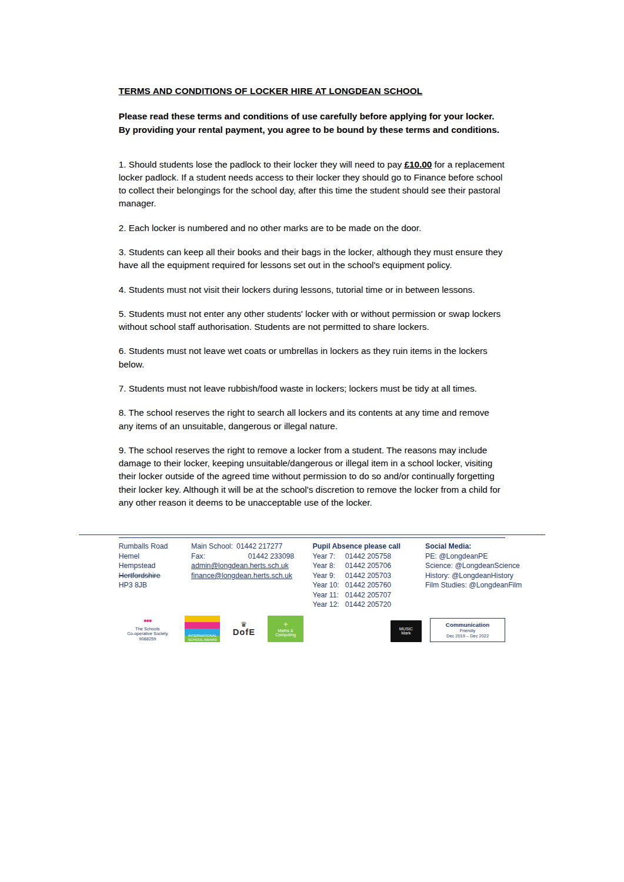TERMS AND CONDITIONS OF LOCKER HIRE AT LONGDEAN SCHOOL
Please read these terms and conditions of use carefully before applying for your locker.
By providing your rental payment, you agree to be bound by these terms and conditions.
1. Should students lose the padlock to their locker they will need to pay £10.00 for a replacement locker padlock. If a student needs access to their locker they should go to Finance before school to collect their belongings for the school day, after this time the student should see their pastoral manager.
2. Each locker is numbered and no other marks are to be made on the door.
3. Students can keep all their books and their bags in the locker, although they must ensure they have all the equipment required for lessons set out in the school's equipment policy.
4. Students must not visit their lockers during lessons, tutorial time or in between lessons.
5. Students must not enter any other students' locker with or without permission or swap lockers without school staff authorisation. Students are not permitted to share lockers.
6. Students must not leave wet coats or umbrellas in lockers as they ruin items in the lockers below.
7. Students must not leave rubbish/food waste in lockers; lockers must be tidy at all times.
8. The school reserves the right to search all lockers and its contents at any time and remove any items of an unsuitable, dangerous or illegal nature.
9. The school reserves the right to remove a locker from a student. The reasons may include damage to their locker, keeping unsuitable/dangerous or illegal item in a school locker, visiting their locker outside of the agreed time without permission to do so and/or continually forgetting their locker key. Although it will be at the school's discretion to remove the locker from a child for any other reason it deems to be unacceptable use of the locker.
Rumballs Road
Hemel
Hempstead
Hertfordshire
HP3 8JB
Main School: 01442 217277
Fax: 01442 233098
admin@longdean.herts.sch.uk
finance@longdean.herts.sch.uk
Pupil Absence please call
| Year 7: | 01442 205758 |
| Year 8: | 01442 205706 |
| Year 9: | 01442 205703 |
| Year 10: | 01442 205760 |
| Year 11: | 01442 205707 |
| Year 12: | 01442 205720 |
Social Media:
PE: @LongdeanPE
Science: @LongdeanScience
History: @LongdeanHistory
Film Studies: @LongdeanFilm
•••
The Schools
Co-operative Society
9088259
INTERNATIONAL
SCHOOL AWARD
♛
DofE
+
Maths &
Computing
MUSIC
Mark
Communication
Friendly
Dec 2019 – Dec 2022